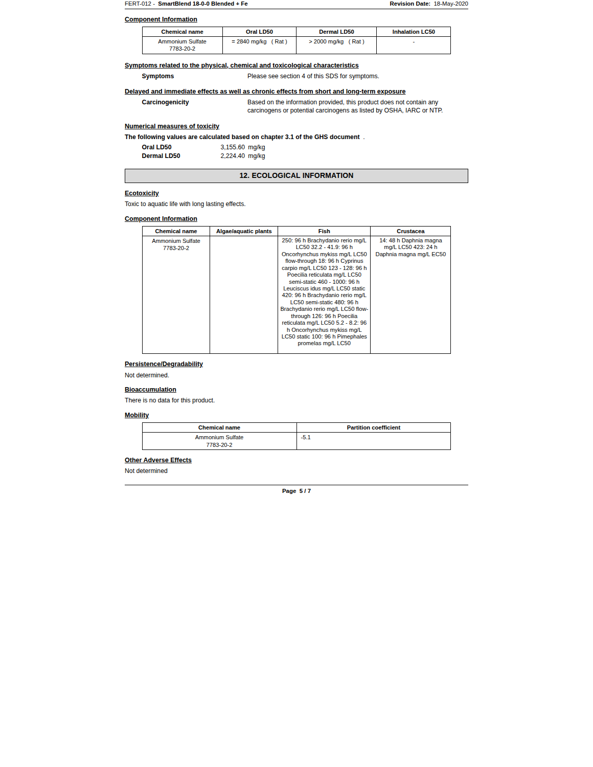FERT-012 - SmartBlend 18-0-0 Blended + Fe
Revision Date: 18-May-2020
Component Information
| Chemical name | Oral LD50 | Dermal LD50 | Inhalation LC50 |
| --- | --- | --- | --- |
| Ammonium Sulfate 7783-20-2 | = 2840 mg/kg ( Rat ) | > 2000 mg/kg ( Rat ) | - |
Symptoms related to the physical, chemical and toxicological characteristics
Symptoms
Please see section 4 of this SDS for symptoms.
Delayed and immediate effects as well as chronic effects from short and long-term exposure
Carcinogenicity
Based on the information provided, this product does not contain any carcinogens or potential carcinogens as listed by OSHA, IARC or NTP.
Numerical measures of toxicity
The following values are calculated based on chapter 3.1 of the GHS document .
Oral LD50
3,155.60
mg/kg
Dermal LD50
2,224.40
mg/kg
12. ECOLOGICAL INFORMATION
Ecotoxicity
Toxic to aquatic life with long lasting effects.
Component Information
| Chemical name | Algae/aquatic plants | Fish | Crustacea |
| --- | --- | --- | --- |
| Ammonium Sulfate 7783-20-2 | | 250: 96 h Brachydanio rerio mg/L LC50 32.2 - 41.9: 96 h Oncorhynchus mykiss mg/L LC50 flow-through 18: 96 h Cyprinus carpio mg/L LC50 123 - 128: 96 h Poecilia reticulata mg/L LC50 semi-static 460 - 1000: 96 h Leuciscus idus mg/L LC50 static 420: 96 h Brachydanio rerio mg/L LC50 semi-static 480: 96 h Brachydanio rerio mg/L LC50 flow-through 126: 96 h Poecilia reticulata mg/L LC50 5.2 - 8.2: 96 h Oncorhynchus mykiss mg/L LC50 static 100: 96 h Pimephales promelas mg/L LC50 | 14: 48 h Daphnia magna mg/L LC50 423: 24 h Daphnia magna mg/L EC50 |
Persistence/Degradability
Not determined.
Bioaccumulation
There is no data for this product.
Mobility
| Chemical name | Partition coefficient |
| --- | --- |
| Ammonium Sulfate 7783-20-2 | -5.1 |
Other Adverse Effects
Not determined
Page 5 / 7